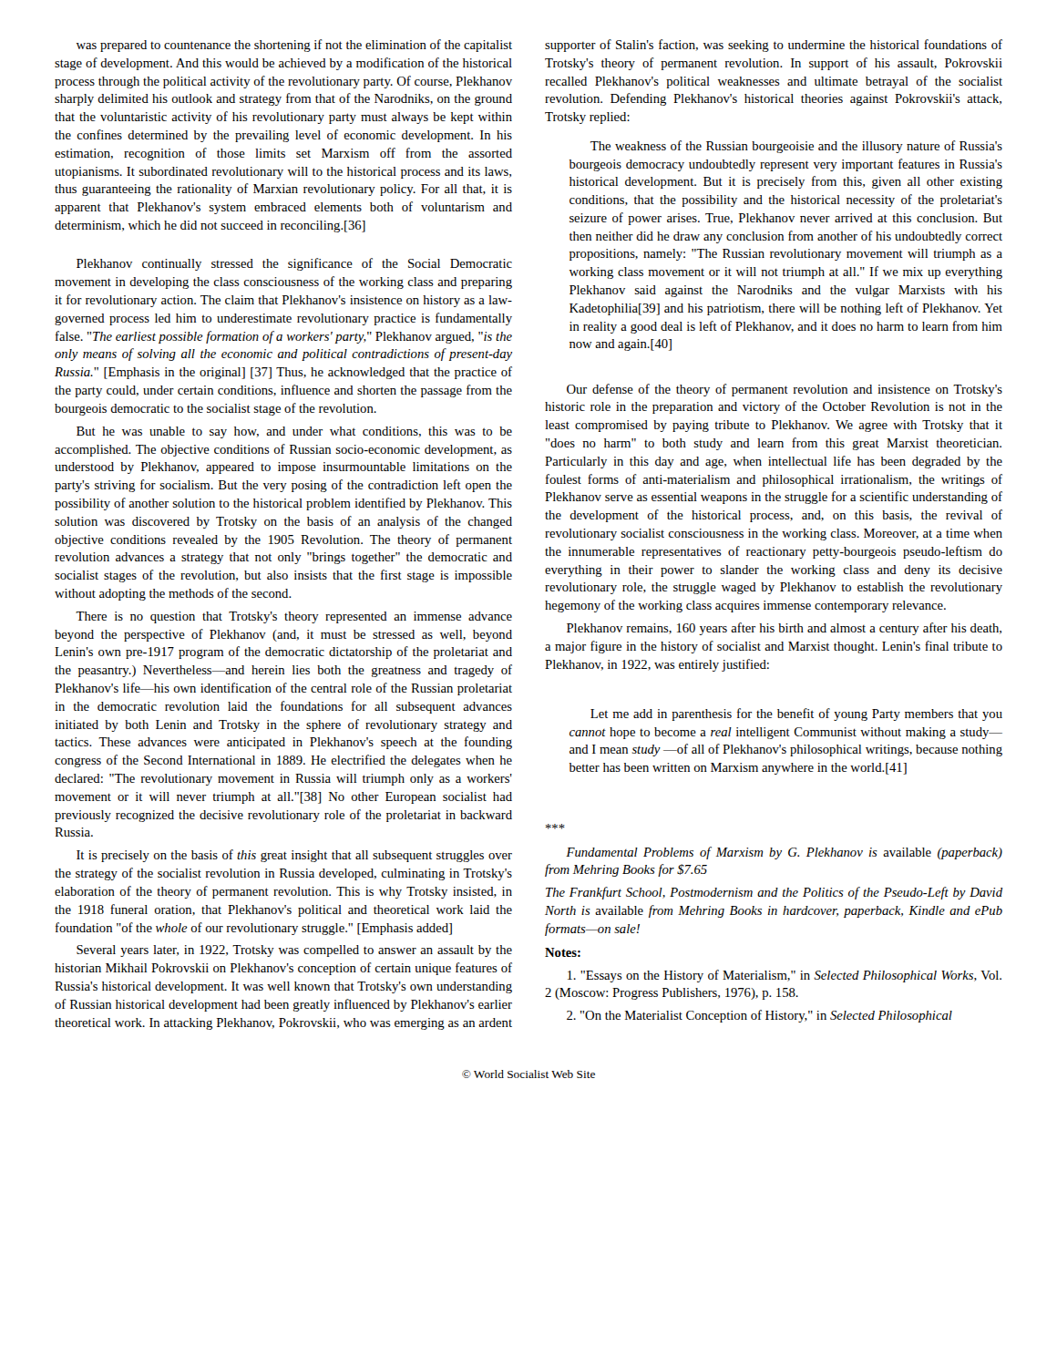was prepared to countenance the shortening if not the elimination of the capitalist stage of development. And this would be achieved by a modification of the historical process through the political activity of the revolutionary party. Of course, Plekhanov sharply delimited his outlook and strategy from that of the Narodniks, on the ground that the voluntaristic activity of his revolutionary party must always be kept within the confines determined by the prevailing level of economic development. In his estimation, recognition of those limits set Marxism off from the assorted utopianisms. It subordinated revolutionary will to the historical process and its laws, thus guaranteeing the rationality of Marxian revolutionary policy. For all that, it is apparent that Plekhanov's system embraced elements both of voluntarism and determinism, which he did not succeed in reconciling.[36]
Plekhanov continually stressed the significance of the Social Democratic movement in developing the class consciousness of the working class and preparing it for revolutionary action. The claim that Plekhanov's insistence on history as a law-governed process led him to underestimate revolutionary practice is fundamentally false. "The earliest possible formation of a workers' party," Plekhanov argued, "is the only means of solving all the economic and political contradictions of present-day Russia." [Emphasis in the original] [37] Thus, he acknowledged that the practice of the party could, under certain conditions, influence and shorten the passage from the bourgeois democratic to the socialist stage of the revolution.
But he was unable to say how, and under what conditions, this was to be accomplished. The objective conditions of Russian socio-economic development, as understood by Plekhanov, appeared to impose insurmountable limitations on the party's striving for socialism. But the very posing of the contradiction left open the possibility of another solution to the historical problem identified by Plekhanov. This solution was discovered by Trotsky on the basis of an analysis of the changed objective conditions revealed by the 1905 Revolution. The theory of permanent revolution advances a strategy that not only "brings together" the democratic and socialist stages of the revolution, but also insists that the first stage is impossible without adopting the methods of the second.
There is no question that Trotsky's theory represented an immense advance beyond the perspective of Plekhanov (and, it must be stressed as well, beyond Lenin's own pre-1917 program of the democratic dictatorship of the proletariat and the peasantry.) Nevertheless—and herein lies both the greatness and tragedy of Plekhanov's life—his own identification of the central role of the Russian proletariat in the democratic revolution laid the foundations for all subsequent advances initiated by both Lenin and Trotsky in the sphere of revolutionary strategy and tactics. These advances were anticipated in Plekhanov's speech at the founding congress of the Second International in 1889. He electrified the delegates when he declared: "The revolutionary movement in Russia will triumph only as a workers' movement or it will never triumph at all."[38] No other European socialist had previously recognized the decisive revolutionary role of the proletariat in backward Russia.
It is precisely on the basis of this great insight that all subsequent struggles over the strategy of the socialist revolution in Russia developed, culminating in Trotsky's elaboration of the theory of permanent revolution. This is why Trotsky insisted, in the 1918 funeral oration, that Plekhanov's political and theoretical work laid the foundation "of the whole of our revolutionary struggle." [Emphasis added]
Several years later, in 1922, Trotsky was compelled to answer an assault by the historian Mikhail Pokrovskii on Plekhanov's conception of certain unique features of Russia's historical development. It was well known that Trotsky's own understanding of Russian historical development had been greatly influenced by Plekhanov's earlier theoretical work. In attacking Plekhanov, Pokrovskii, who was emerging as an ardent supporter of Stalin's faction, was seeking to undermine the historical foundations of Trotsky's theory of permanent revolution. In support of his assault, Pokrovskii recalled Plekhanov's political weaknesses and ultimate betrayal of the socialist revolution. Defending Plekhanov's historical theories against Pokrovskii's attack, Trotsky replied:
The weakness of the Russian bourgeoisie and the illusory nature of Russia's bourgeois democracy undoubtedly represent very important features in Russia's historical development. But it is precisely from this, given all other existing conditions, that the possibility and the historical necessity of the proletariat's seizure of power arises. True, Plekhanov never arrived at this conclusion. But then neither did he draw any conclusion from another of his undoubtedly correct propositions, namely: "The Russian revolutionary movement will triumph as a working class movement or it will not triumph at all." If we mix up everything Plekhanov said against the Narodniks and the vulgar Marxists with his Kadetophilia[39] and his patriotism, there will be nothing left of Plekhanov. Yet in reality a good deal is left of Plekhanov, and it does no harm to learn from him now and again.[40]
Our defense of the theory of permanent revolution and insistence on Trotsky's historic role in the preparation and victory of the October Revolution is not in the least compromised by paying tribute to Plekhanov. We agree with Trotsky that it "does no harm" to both study and learn from this great Marxist theoretician. Particularly in this day and age, when intellectual life has been degraded by the foulest forms of anti-materialism and philosophical irrationalism, the writings of Plekhanov serve as essential weapons in the struggle for a scientific understanding of the development of the historical process, and, on this basis, the revival of revolutionary socialist consciousness in the working class. Moreover, at a time when the innumerable representatives of reactionary petty-bourgeois pseudo-leftism do everything in their power to slander the working class and deny its decisive revolutionary role, the struggle waged by Plekhanov to establish the revolutionary hegemony of the working class acquires immense contemporary relevance.
Plekhanov remains, 160 years after his birth and almost a century after his death, a major figure in the history of socialist and Marxist thought. Lenin's final tribute to Plekhanov, in 1922, was entirely justified:
Let me add in parenthesis for the benefit of young Party members that you cannot hope to become a real intelligent Communist without making a study—and I mean study —of all of Plekhanov's philosophical writings, because nothing better has been written on Marxism anywhere in the world.[41]
***
Fundamental Problems of Marxism by G. Plekhanov is available (paperback) from Mehring Books for $7.65
The Frankfurt School, Postmodernism and the Politics of the Pseudo-Left by David North is available from Mehring Books in hardcover, paperback, Kindle and ePub formats—on sale!
Notes:
1. "Essays on the History of Materialism," in Selected Philosophical Works, Vol. 2 (Moscow: Progress Publishers, 1976), p. 158.
2. "On the Materialist Conception of History," in Selected Philosophical
© World Socialist Web Site